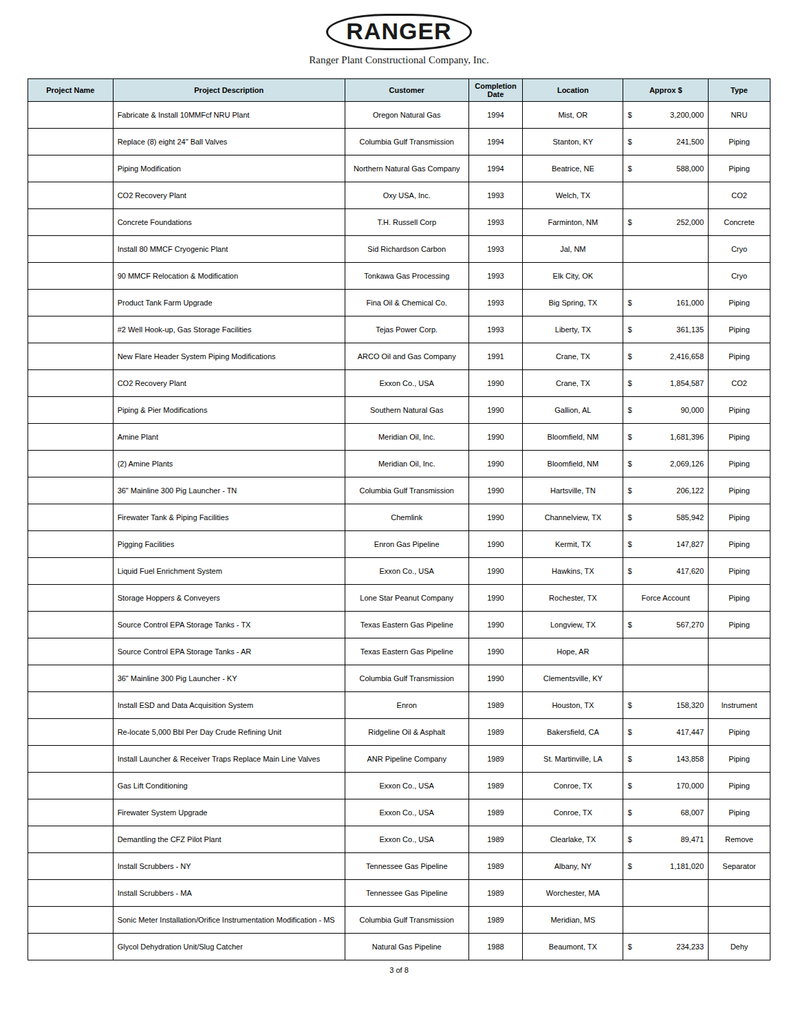RANGER
Ranger Plant Constructional Company, Inc.
| Project Name | Project Description | Customer | Completion Date | Location | Approx $ | Type |
| --- | --- | --- | --- | --- | --- | --- |
| | Fabricate & Install 10MMFcf NRU Plant | Oregon Natural Gas | 1994 | Mist, OR | $ 3,200,000 | NRU |
| | Replace (8) eight 24" Ball Valves | Columbia Gulf Transmission | 1994 | Stanton, KY | $ 241,500 | Piping |
| | Piping Modification | Northern Natural Gas Company | 1994 | Beatrice, NE | $ 588,000 | Piping |
| | CO2 Recovery Plant | Oxy USA, Inc. | 1993 | Welch, TX | | CO2 |
| | Concrete Foundations | T.H. Russell Corp | 1993 | Farminton, NM | $ 252,000 | Concrete |
| | Install 80 MMCF Cryogenic Plant | Sid Richardson Carbon | 1993 | Jal, NM | | Cryo |
| | 90 MMCF Relocation & Modification | Tonkawa Gas Processing | 1993 | Elk City, OK | | Cryo |
| | Product Tank Farm Upgrade | Fina Oil & Chemical Co. | 1993 | Big Spring, TX | $ 161,000 | Piping |
| | #2 Well Hook-up, Gas Storage Facilities | Tejas Power Corp. | 1993 | Liberty, TX | $ 361,135 | Piping |
| | New Flare Header System Piping Modifications | ARCO Oil and Gas Company | 1991 | Crane, TX | $ 2,416,658 | Piping |
| | CO2 Recovery Plant | Exxon Co., USA | 1990 | Crane, TX | $ 1,854,587 | CO2 |
| | Piping & Pier Modifications | Southern Natural Gas | 1990 | Gallion, AL | $ 90,000 | Piping |
| | Amine Plant | Meridian Oil, Inc. | 1990 | Bloomfield, NM | $ 1,681,396 | Piping |
| | (2) Amine Plants | Meridian Oil, Inc. | 1990 | Bloomfield, NM | $ 2,069,126 | Piping |
| | 36" Mainline 300 Pig Launcher - TN | Columbia Gulf Transmission | 1990 | Hartsville, TN | $ 206,122 | Piping |
| | Firewater Tank & Piping Facilities | Chemlink | 1990 | Channelview, TX | $ 585,942 | Piping |
| | Pigging Facilities | Enron Gas Pipeline | 1990 | Kermit, TX | $ 147,827 | Piping |
| | Liquid Fuel Enrichment System | Exxon Co., USA | 1990 | Hawkins, TX | $ 417,620 | Piping |
| | Storage Hoppers & Conveyers | Lone Star Peanut Company | 1990 | Rochester, TX | Force Account | Piping |
| | Source Control EPA Storage Tanks - TX | Texas Eastern Gas Pipeline | 1990 | Longview, TX | $ 567,270 | Piping |
| | Source Control EPA Storage Tanks - AR | Texas Eastern Gas Pipeline | 1990 | Hope, AR | | |
| | 36" Mainline 300 Pig Launcher - KY | Columbia Gulf Transmission | 1990 | Clementsville, KY | | |
| | Install ESD and Data Acquisition System | Enron | 1989 | Houston, TX | $ 158,320 | Instrument |
| | Re-locate 5,000 Bbl Per Day Crude Refining Unit | Ridgeline Oil & Asphalt | 1989 | Bakersfield, CA | $ 417,447 | Piping |
| | Install Launcher & Receiver Traps Replace Main Line Valves | ANR Pipeline Company | 1989 | St. Martinville, LA | $ 143,858 | Piping |
| | Gas Lift Conditioning | Exxon Co., USA | 1989 | Conroe, TX | $ 170,000 | Piping |
| | Firewater System Upgrade | Exxon Co., USA | 1989 | Conroe, TX | $ 68,007 | Piping |
| | Demantling the CFZ Pilot Plant | Exxon Co., USA | 1989 | Clearlake, TX | $ 89,471 | Remove |
| | Install Scrubbers - NY | Tennessee Gas Pipeline | 1989 | Albany, NY | $ 1,181,020 | Separator |
| | Install Scrubbers - MA | Tennessee Gas Pipeline | 1989 | Worchester, MA | | |
| | Sonic Meter Installation/Orifice Instrumentation Modification - MS | Columbia Gulf Transmission | 1989 | Meridian, MS | | |
| | Glycol Dehydration Unit/Slug Catcher | Natural Gas Pipeline | 1988 | Beaumont, TX | $ 234,233 | Dehy |
3 of 8